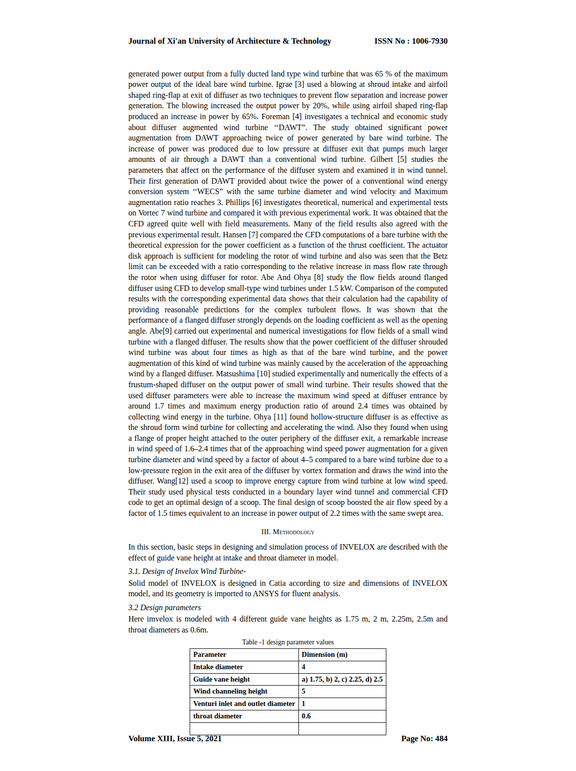Journal of Xi'an University of Architecture & Technology ISSN No : 1006-7930
generated power output from a fully ducted land type wind turbine that was 65 % of the maximum power output of the ideal bare wind turbine. Igrae [3] used a blowing at shroud intake and airfoil shaped ring-flap at exit of diffuser as two techniques to prevent flow separation and increase power generation. The blowing increased the output power by 20%, while using airfoil shaped ring-flap produced an increase in power by 65%. Foreman [4] investigates a technical and economic study about diffuser augmented wind turbine ‘‘DAWT”. The study obtained significant power augmentation from DAWT approaching twice of power generated by bare wind turbine. The increase of power was produced due to low pressure at diffuser exit that pumps much larger amounts of air through a DAWT than a conventional wind turbine. Gilbert [5] studies the parameters that affect on the performance of the diffuser system and examined it in wind tunnel. Their first generation of DAWT provided about twice the power of a conventional wind energy conversion system ‘‘WECS” with the same turbine diameter and wind velocity and Maximum augmentation ratio reaches 3. Phillips [6] investigates theoretical, numerical and experimental tests on Vortec 7 wind turbine and compared it with previous experimental work. It was obtained that the CFD agreed quite well with field measurements. Many of the field results also agreed with the previous experimental result. Hansen [7] compared the CFD computations of a bare turbine with the theoretical expression for the power coefficient as a function of the thrust coefficient. The actuator disk approach is sufficient for modeling the rotor of wind turbine and also was seen that the Betz limit can be exceeded with a ratio corresponding to the relative increase in mass flow rate through the rotor when using diffuser for rotor. Abe And Ohya [8] study the flow fields around flanged diffuser using CFD to develop small-type wind turbines under 1.5 kW. Comparison of the computed results with the corresponding experimental data shows that their calculation had the capability of providing reasonable predictions for the complex turbulent flows. It was shown that the performance of a flanged diffuser strongly depends on the loading coefficient as well as the opening angle. Abe[9] carried out experimental and numerical investigations for flow fields of a small wind turbine with a flanged diffuser. The results show that the power coefficient of the diffuser shrouded wind turbine was about four times as high as that of the bare wind turbine, and the power augmentation of this kind of wind turbine was mainly caused by the acceleration of the approaching wind by a flanged diffuser. Matsushima [10] studied experimentally and numerically the effects of a frustum-shaped diffuser on the output power of small wind turbine. Their results showed that the used diffuser parameters were able to increase the maximum wind speed at diffuser entrance by around 1.7 times and maximum energy production ratio of around 2.4 times was obtained by collecting wind energy in the turbine. Ohya [11] found hollow-structure diffuser is as effective as the shroud form wind turbine for collecting and accelerating the wind. Also they found when using a flange of proper height attached to the outer periphery of the diffuser exit, a remarkable increase in wind speed of 1.6–2.4 times that of the approaching wind speed power augmentation for a given turbine diameter and wind speed by a factor of about 4–5 compared to a bare wind turbine due to a low-pressure region in the exit area of the diffuser by vortex formation and draws the wind into the diffuser. Wang[12] used a scoop to improve energy capture from wind turbine at low wind speed. Their study used physical tests conducted in a boundary layer wind tunnel and commercial CFD code to get an optimal design of a scoop. The final design of scoop boosted the air flow speed by a factor of 1.5 times equivalent to an increase in power output of 2.2 times with the same swept area.
III. Methodology
In this section, basic steps in designing and simulation process of INVELOX are described with the effect of guide vane height at intake and throat diameter in model.
3.1. Design of Invelox Wind Turbine-
Solid model of INVELOX is designed in Catia according to size and dimensions of INVELOX model, and its geometry is imported to ANSYS for fluent analysis.
3.2 Design parameters
Here imvelox is modeled with 4 different guide vane heights as 1.75 m, 2 m, 2.25m, 2.5m and throat diameters as 0.6m.
Table -1 design parameter values
| Parameter | Dimension (m) |
| --- | --- |
| Intake diameter | 4 |
| Guide vane height | a) 1.75, b) 2, c) 2.25, d) 2.5 |
| Wind channeling height | 5 |
| Venturi inlet and outlet diameter | 1 |
| throat diameter | 0.6 |
Volume XIII, Issue 5, 2021 Page No: 484